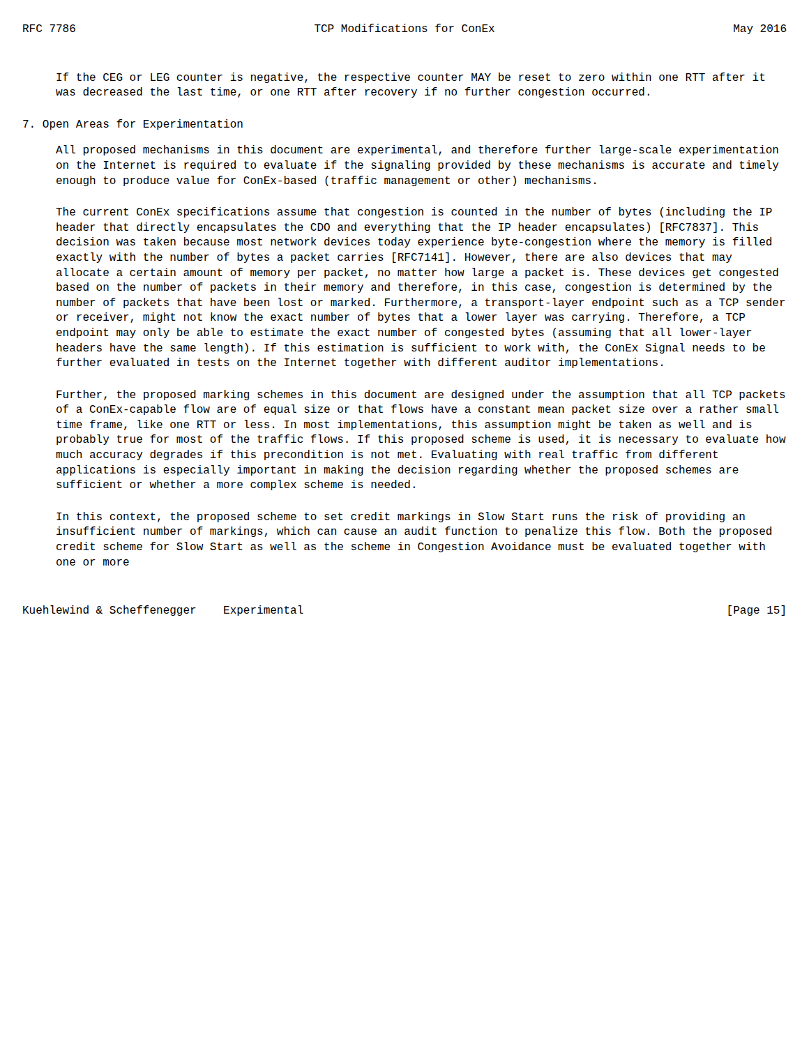RFC 7786 TCP Modifications for ConEx May 2016
If the CEG or LEG counter is negative, the respective counter MAY be reset to zero within one RTT after it was decreased the last time, or one RTT after recovery if no further congestion occurred.
7. Open Areas for Experimentation
All proposed mechanisms in this document are experimental, and therefore further large-scale experimentation on the Internet is required to evaluate if the signaling provided by these mechanisms is accurate and timely enough to produce value for ConEx-based (traffic management or other) mechanisms.
The current ConEx specifications assume that congestion is counted in the number of bytes (including the IP header that directly encapsulates the CDO and everything that the IP header encapsulates) [RFC7837]. This decision was taken because most network devices today experience byte-congestion where the memory is filled exactly with the number of bytes a packet carries [RFC7141]. However, there are also devices that may allocate a certain amount of memory per packet, no matter how large a packet is. These devices get congested based on the number of packets in their memory and therefore, in this case, congestion is determined by the number of packets that have been lost or marked. Furthermore, a transport-layer endpoint such as a TCP sender or receiver, might not know the exact number of bytes that a lower layer was carrying. Therefore, a TCP endpoint may only be able to estimate the exact number of congested bytes (assuming that all lower-layer headers have the same length). If this estimation is sufficient to work with, the ConEx Signal needs to be further evaluated in tests on the Internet together with different auditor implementations.
Further, the proposed marking schemes in this document are designed under the assumption that all TCP packets of a ConEx-capable flow are of equal size or that flows have a constant mean packet size over a rather small time frame, like one RTT or less. In most implementations, this assumption might be taken as well and is probably true for most of the traffic flows. If this proposed scheme is used, it is necessary to evaluate how much accuracy degrades if this precondition is not met. Evaluating with real traffic from different applications is especially important in making the decision regarding whether the proposed schemes are sufficient or whether a more complex scheme is needed.
In this context, the proposed scheme to set credit markings in Slow Start runs the risk of providing an insufficient number of markings, which can cause an audit function to penalize this flow. Both the proposed credit scheme for Slow Start as well as the scheme in Congestion Avoidance must be evaluated together with one or more
Kuehlewind & Scheffenegger Experimental [Page 15]